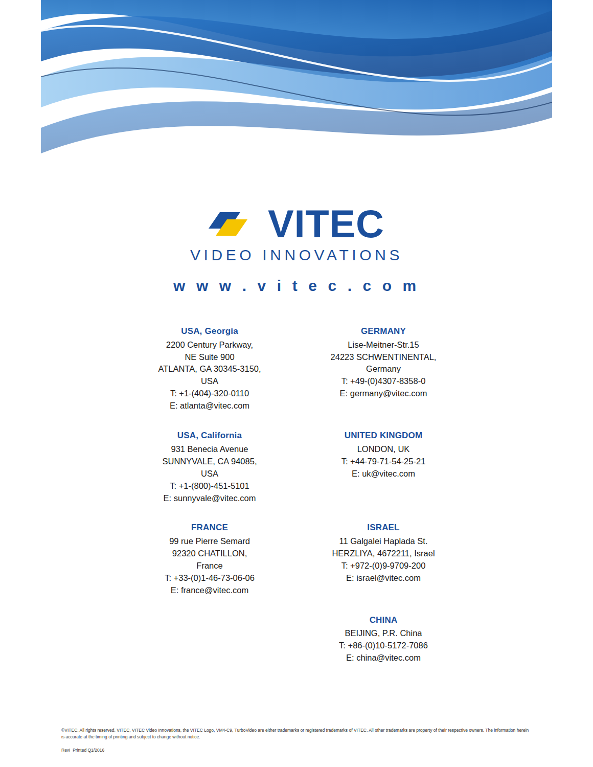VITEC
VIDEO INNOVATIONS
w w w . v i t e c . c o m
USA, Georgia
2200 Century Parkway,
NE Suite 900
ATLANTA, GA 30345-3150,
USA
T: +1-(404)-320-0110
E: atlanta@vitec.com
GERMANY
Lise-Meitner-Str.15
24223 SCHWENTINENTAL,
Germany
T: +49-(0)4307-8358-0
E: germany@vitec.com
USA, California
931 Benecia Avenue
SUNNYVALE, CA 94085,
USA
T: +1-(800)-451-5101
E: sunnyvale@vitec.com
UNITED KINGDOM
LONDON, UK
T: +44-79-71-54-25-21
E: uk@vitec.com
FRANCE
99 rue Pierre Semard
92320 CHATILLON,
France
T: +33-(0)1-46-73-06-06
E: france@vitec.com
ISRAEL
11 Galgalei Haplada St.
HERZLIYA, 4672211, Israel
T: +972-(0)9-9709-200
E: israel@vitec.com
CHINA
BEIJING, P.R. China
T: +86-(0)10-5172-7086
E: china@vitec.com
©VITEC. All rights reserved. VITEC, VITEC Video Innovations, the VITEC Logo, VM4-C9, TurboVideo are either trademarks or registered trademarks of VITEC. All other trademarks are property of their respective owners. The information herein is accurate at the timing of printing and subject to change without notice.
RevI Printed Q1/2016